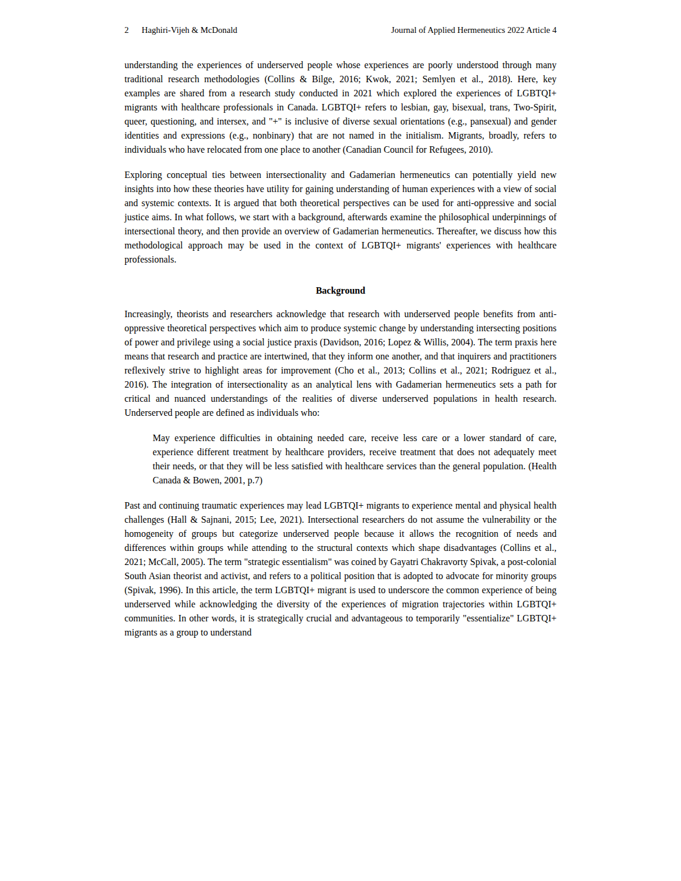2 Haghiri-Vijeh & McDonald Journal of Applied Hermeneutics 2022 Article 4
understanding the experiences of underserved people whose experiences are poorly understood through many traditional research methodologies (Collins & Bilge, 2016; Kwok, 2021; Semlyen et al., 2018). Here, key examples are shared from a research study conducted in 2021 which explored the experiences of LGBTQI+ migrants with healthcare professionals in Canada. LGBTQI+ refers to lesbian, gay, bisexual, trans, Two-Spirit, queer, questioning, and intersex, and "+" is inclusive of diverse sexual orientations (e.g., pansexual) and gender identities and expressions (e.g., nonbinary) that are not named in the initialism. Migrants, broadly, refers to individuals who have relocated from one place to another (Canadian Council for Refugees, 2010).
Exploring conceptual ties between intersectionality and Gadamerian hermeneutics can potentially yield new insights into how these theories have utility for gaining understanding of human experiences with a view of social and systemic contexts. It is argued that both theoretical perspectives can be used for anti-oppressive and social justice aims. In what follows, we start with a background, afterwards examine the philosophical underpinnings of intersectional theory, and then provide an overview of Gadamerian hermeneutics. Thereafter, we discuss how this methodological approach may be used in the context of LGBTQI+ migrants' experiences with healthcare professionals.
Background
Increasingly, theorists and researchers acknowledge that research with underserved people benefits from anti-oppressive theoretical perspectives which aim to produce systemic change by understanding intersecting positions of power and privilege using a social justice praxis (Davidson, 2016; Lopez & Willis, 2004). The term praxis here means that research and practice are intertwined, that they inform one another, and that inquirers and practitioners reflexively strive to highlight areas for improvement (Cho et al., 2013; Collins et al., 2021; Rodriguez et al., 2016). The integration of intersectionality as an analytical lens with Gadamerian hermeneutics sets a path for critical and nuanced understandings of the realities of diverse underserved populations in health research. Underserved people are defined as individuals who:
May experience difficulties in obtaining needed care, receive less care or a lower standard of care, experience different treatment by healthcare providers, receive treatment that does not adequately meet their needs, or that they will be less satisfied with healthcare services than the general population. (Health Canada & Bowen, 2001, p.7)
Past and continuing traumatic experiences may lead LGBTQI+ migrants to experience mental and physical health challenges (Hall & Sajnani, 2015; Lee, 2021). Intersectional researchers do not assume the vulnerability or the homogeneity of groups but categorize underserved people because it allows the recognition of needs and differences within groups while attending to the structural contexts which shape disadvantages (Collins et al., 2021; McCall, 2005). The term "strategic essentialism" was coined by Gayatri Chakravorty Spivak, a post-colonial South Asian theorist and activist, and refers to a political position that is adopted to advocate for minority groups (Spivak, 1996). In this article, the term LGBTQI+ migrant is used to underscore the common experience of being underserved while acknowledging the diversity of the experiences of migration trajectories within LGBTQI+ communities. In other words, it is strategically crucial and advantageous to temporarily "essentialize" LGBTQI+ migrants as a group to understand